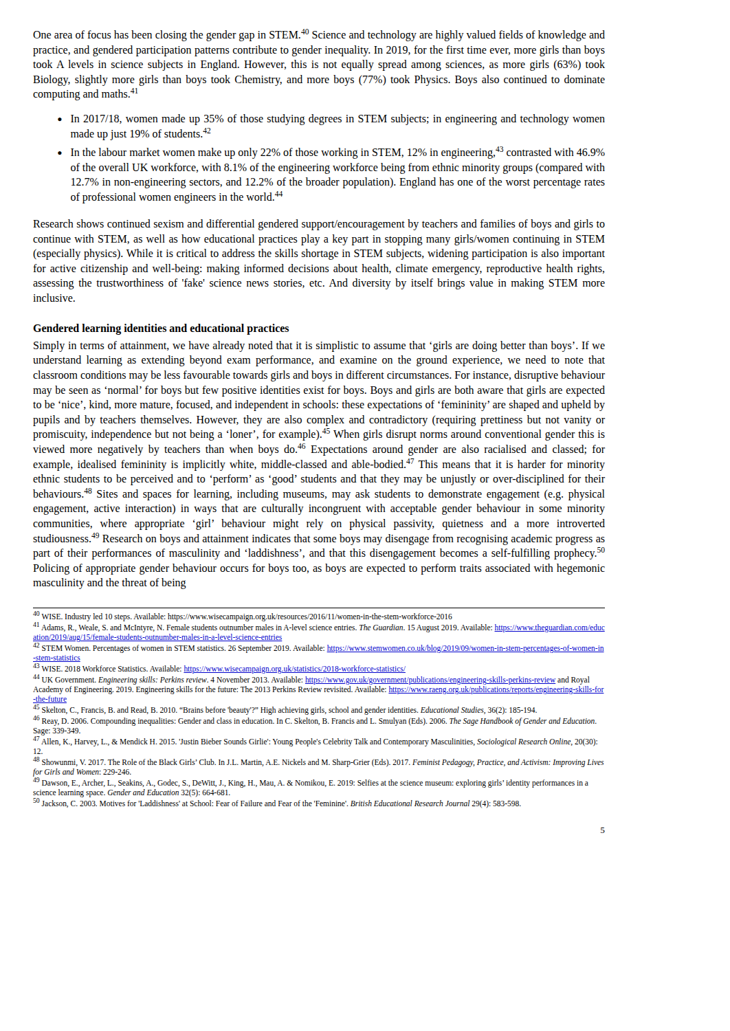One area of focus has been closing the gender gap in STEM.40 Science and technology are highly valued fields of knowledge and practice, and gendered participation patterns contribute to gender inequality. In 2019, for the first time ever, more girls than boys took A levels in science subjects in England. However, this is not equally spread among sciences, as more girls (63%) took Biology, slightly more girls than boys took Chemistry, and more boys (77%) took Physics. Boys also continued to dominate computing and maths.41
In 2017/18, women made up 35% of those studying degrees in STEM subjects; in engineering and technology women made up just 19% of students.42
In the labour market women make up only 22% of those working in STEM, 12% in engineering,43 contrasted with 46.9% of the overall UK workforce, with 8.1% of the engineering workforce being from ethnic minority groups (compared with 12.7% in non-engineering sectors, and 12.2% of the broader population). England has one of the worst percentage rates of professional women engineers in the world.44
Research shows continued sexism and differential gendered support/encouragement by teachers and families of boys and girls to continue with STEM, as well as how educational practices play a key part in stopping many girls/women continuing in STEM (especially physics). While it is critical to address the skills shortage in STEM subjects, widening participation is also important for active citizenship and well-being: making informed decisions about health, climate emergency, reproductive health rights, assessing the trustworthiness of 'fake' science news stories, etc. And diversity by itself brings value in making STEM more inclusive.
Gendered learning identities and educational practices
Simply in terms of attainment, we have already noted that it is simplistic to assume that ‘girls are doing better than boys’. If we understand learning as extending beyond exam performance, and examine on the ground experience, we need to note that classroom conditions may be less favourable towards girls and boys in different circumstances. For instance, disruptive behaviour may be seen as ‘normal’ for boys but few positive identities exist for boys. Boys and girls are both aware that girls are expected to be ‘nice’, kind, more mature, focused, and independent in schools: these expectations of ‘femininity’ are shaped and upheld by pupils and by teachers themselves. However, they are also complex and contradictory (requiring prettiness but not vanity or promiscuity, independence but not being a ‘loner’, for example).45 When girls disrupt norms around conventional gender this is viewed more negatively by teachers than when boys do.46 Expectations around gender are also racialised and classed; for example, idealised femininity is implicitly white, middle-classed and able-bodied.47 This means that it is harder for minority ethnic students to be perceived and to ‘perform’ as ‘good’ students and that they may be unjustly or over-disciplined for their behaviours.48 Sites and spaces for learning, including museums, may ask students to demonstrate engagement (e.g. physical engagement, active interaction) in ways that are culturally incongruent with acceptable gender behaviour in some minority communities, where appropriate ‘girl’ behaviour might rely on physical passivity, quietness and a more introverted studiousness.49 Research on boys and attainment indicates that some boys may disengage from recognising academic progress as part of their performances of masculinity and ‘laddishness’, and that this disengagement becomes a self-fulfilling prophecy.50 Policing of appropriate gender behaviour occurs for boys too, as boys are expected to perform traits associated with hegemonic masculinity and the threat of being
40 WISE. Industry led 10 steps. Available: https://www.wisecampaign.org.uk/resources/2016/11/women-in-the-stem-workforce-2016
41 Adams, R., Weale, S. and McIntyre, N. Female students outnumber males in A-level science entries. The Guardian. 15 August 2019. Available: https://www.theguardian.com/education/2019/aug/15/female-students-outnumber-males-in-a-level-science-entries
42 STEM Women. Percentages of women in STEM statistics. 26 September 2019. Available: https://www.stemwomen.co.uk/blog/2019/09/women-in-stem-percentages-of-women-in-stem-statistics
43 WISE. 2018 Workforce Statistics. Available: https://www.wisecampaign.org.uk/statistics/2018-workforce-statistics/
44 UK Government. Engineering skills: Perkins review. 4 November 2013. Available: https://www.gov.uk/government/publications/engineering-skills-perkins-review and Royal Academy of Engineering. 2019. Engineering skills for the future: The 2013 Perkins Review revisited. Available: https://www.raeng.org.uk/publications/reports/engineering-skills-for-the-future
45 Skelton, C., Francis, B. and Read, B. 2010. “Brains before 'beauty'?” High achieving girls, school and gender identities. Educational Studies, 36(2): 185-194.
46 Reay, D. 2006. Compounding inequalities: Gender and class in education. In C. Skelton, B. Francis and L. Smulyan (Eds). 2006. The Sage Handbook of Gender and Education. Sage: 339-349.
47 Allen, K., Harvey, L., & Mendick H. 2015. 'Justin Bieber Sounds Girlie': Young People's Celebrity Talk and Contemporary Masculinities, Sociological Research Online, 20(30): 12.
48 Showunmi, V. 2017. The Role of the Black Girls’ Club. In J.L. Martin, A.E. Nickels and M. Sharp-Grier (Eds). 2017. Feminist Pedagogy, Practice, and Activism: Improving Lives for Girls and Women: 229-246.
49 Dawson, E., Archer, L., Seakins, A., Godec, S., DeWitt, J., King, H., Mau, A. & Nomikou, E. 2019: Selfies at the science museum: exploring girls’ identity performances in a science learning space. Gender and Education 32(5): 664-681.
50 Jackson, C. 2003. Motives for 'Laddishness' at School: Fear of Failure and Fear of the 'Feminine'. British Educational Research Journal 29(4): 583-598.
5